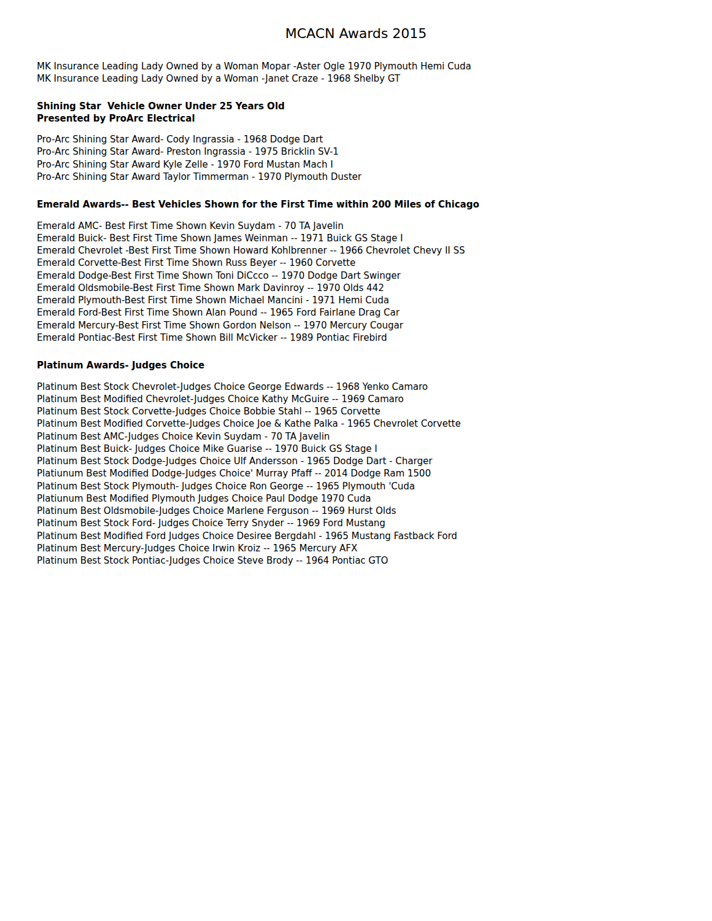MCACN Awards 2015
MK Insurance Leading Lady Owned by a Woman Mopar -Aster Ogle 1970 Plymouth Hemi Cuda
MK Insurance Leading Lady Owned by a Woman -Janet Craze - 1968 Shelby GT
Shining Star Vehicle Owner Under 25 Years Old
Presented by ProArc Electrical
Pro-Arc Shining Star Award- Cody Ingrassia - 1968 Dodge Dart
Pro-Arc Shining Star Award- Preston Ingrassia - 1975 Bricklin SV-1
Pro-Arc Shining Star Award Kyle Zelle - 1970 Ford Mustan Mach I
Pro-Arc Shining Star Award Taylor Timmerman - 1970 Plymouth Duster
Emerald Awards-- Best Vehicles Shown for the First Time within 200 Miles of Chicago
Emerald AMC- Best First Time Shown Kevin Suydam - 70 TA Javelin
Emerald Buick- Best First Time Shown James Weinman -- 1971 Buick GS Stage I
Emerald Chevrolet -Best First Time Shown Howard Kohlbrenner -- 1966 Chevrolet Chevy II SS
Emerald Corvette-Best First Time Shown Russ Beyer -- 1960 Corvette
Emerald Dodge-Best First Time Shown Toni DiCcco -- 1970 Dodge Dart Swinger
Emerald Oldsmobile-Best First Time Shown Mark Davinroy -- 1970 Olds 442
Emerald Plymouth-Best First Time Shown Michael Mancini - 1971 Hemi Cuda
Emerald Ford-Best First Time Shown Alan Pound -- 1965 Ford Fairlane Drag Car
Emerald Mercury-Best First Time Shown Gordon Nelson -- 1970 Mercury Cougar
Emerald Pontiac-Best First Time Shown Bill McVicker -- 1989 Pontiac Firebird
Platinum Awards- Judges Choice
Platinum Best Stock Chevrolet-Judges Choice George Edwards -- 1968 Yenko Camaro
Platinum Best Modified Chevrolet-Judges Choice Kathy McGuire -- 1969 Camaro
Platinum Best Stock Corvette-Judges Choice Bobbie Stahl -- 1965 Corvette
Platinum Best Modified Corvette-Judges Choice Joe & Kathe Palka - 1965 Chevrolet Corvette
Platinum Best AMC-Judges Choice Kevin Suydam - 70 TA Javelin
Platinum Best Buick- Judges Choice Mike Guarise -- 1970 Buick GS Stage I
Platinum Best Stock Dodge-Judges Choice Ulf Andersson - 1965 Dodge Dart - Charger
Platiunum Best Modified Dodge-Judges Choice' Murray Pfaff -- 2014 Dodge Ram 1500
Platinum Best Stock Plymouth- Judges Choice Ron George -- 1965 Plymouth 'Cuda
Platiunum Best Modified Plymouth Judges Choice Paul Dodge 1970 Cuda
Platinum Best Oldsmobile-Judges Choice Marlene Ferguson -- 1969 Hurst Olds
Platinum Best Stock Ford- Judges Choice Terry Snyder -- 1969 Ford Mustang
Platinum Best Modified Ford Judges Choice Desiree Bergdahl - 1965 Mustang Fastback Ford
Platinum Best Mercury-Judges Choice Irwin Kroiz -- 1965 Mercury AFX
Platinum Best Stock Pontiac-Judges Choice Steve Brody -- 1964 Pontiac GTO